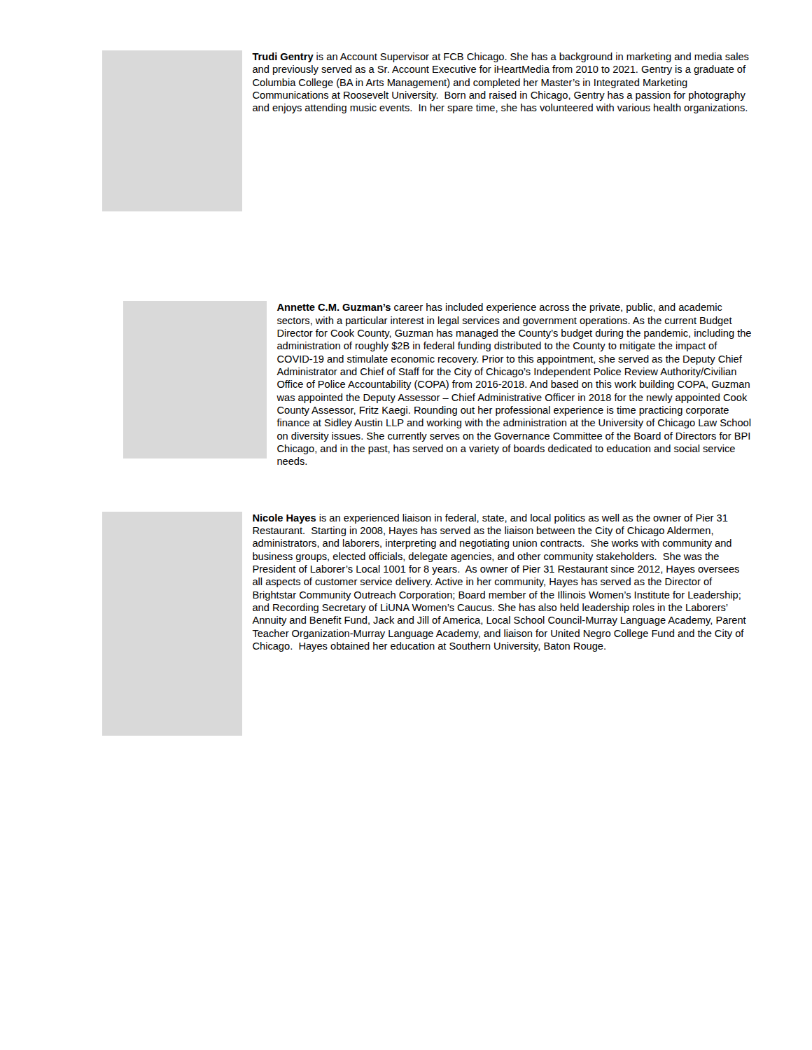Trudi Gentry is an Account Supervisor at FCB Chicago. She has a background in marketing and media sales and previously served as a Sr. Account Executive for iHeartMedia from 2010 to 2021. Gentry is a graduate of Columbia College (BA in Arts Management) and completed her Master’s in Integrated Marketing Communications at Roosevelt University. Born and raised in Chicago, Gentry has a passion for photography and enjoys attending music events. In her spare time, she has volunteered with various health organizations.
Annette C.M. Guzman’s career has included experience across the private, public, and academic sectors, with a particular interest in legal services and government operations. As the current Budget Director for Cook County, Guzman has managed the County’s budget during the pandemic, including the administration of roughly $2B in federal funding distributed to the County to mitigate the impact of COVID-19 and stimulate economic recovery. Prior to this appointment, she served as the Deputy Chief Administrator and Chief of Staff for the City of Chicago’s Independent Police Review Authority/Civilian Office of Police Accountability (COPA) from 2016-2018. And based on this work building COPA, Guzman was appointed the Deputy Assessor – Chief Administrative Officer in 2018 for the newly appointed Cook County Assessor, Fritz Kaegi. Rounding out her professional experience is time practicing corporate finance at Sidley Austin LLP and working with the administration at the University of Chicago Law School on diversity issues. She currently serves on the Governance Committee of the Board of Directors for BPI Chicago, and in the past, has served on a variety of boards dedicated to education and social service needs.
Nicole Hayes is an experienced liaison in federal, state, and local politics as well as the owner of Pier 31 Restaurant. Starting in 2008, Hayes has served as the liaison between the City of Chicago Aldermen, administrators, and laborers, interpreting and negotiating union contracts. She works with community and business groups, elected officials, delegate agencies, and other community stakeholders. She was the President of Laborer’s Local 1001 for 8 years. As owner of Pier 31 Restaurant since 2012, Hayes oversees all aspects of customer service delivery. Active in her community, Hayes has served as the Director of Brightstar Community Outreach Corporation; Board member of the Illinois Women’s Institute for Leadership; and Recording Secretary of LiUNA Women’s Caucus. She has also held leadership roles in the Laborers’ Annuity and Benefit Fund, Jack and Jill of America, Local School Council-Murray Language Academy, Parent Teacher Organization-Murray Language Academy, and liaison for United Negro College Fund and the City of Chicago. Hayes obtained her education at Southern University, Baton Rouge.